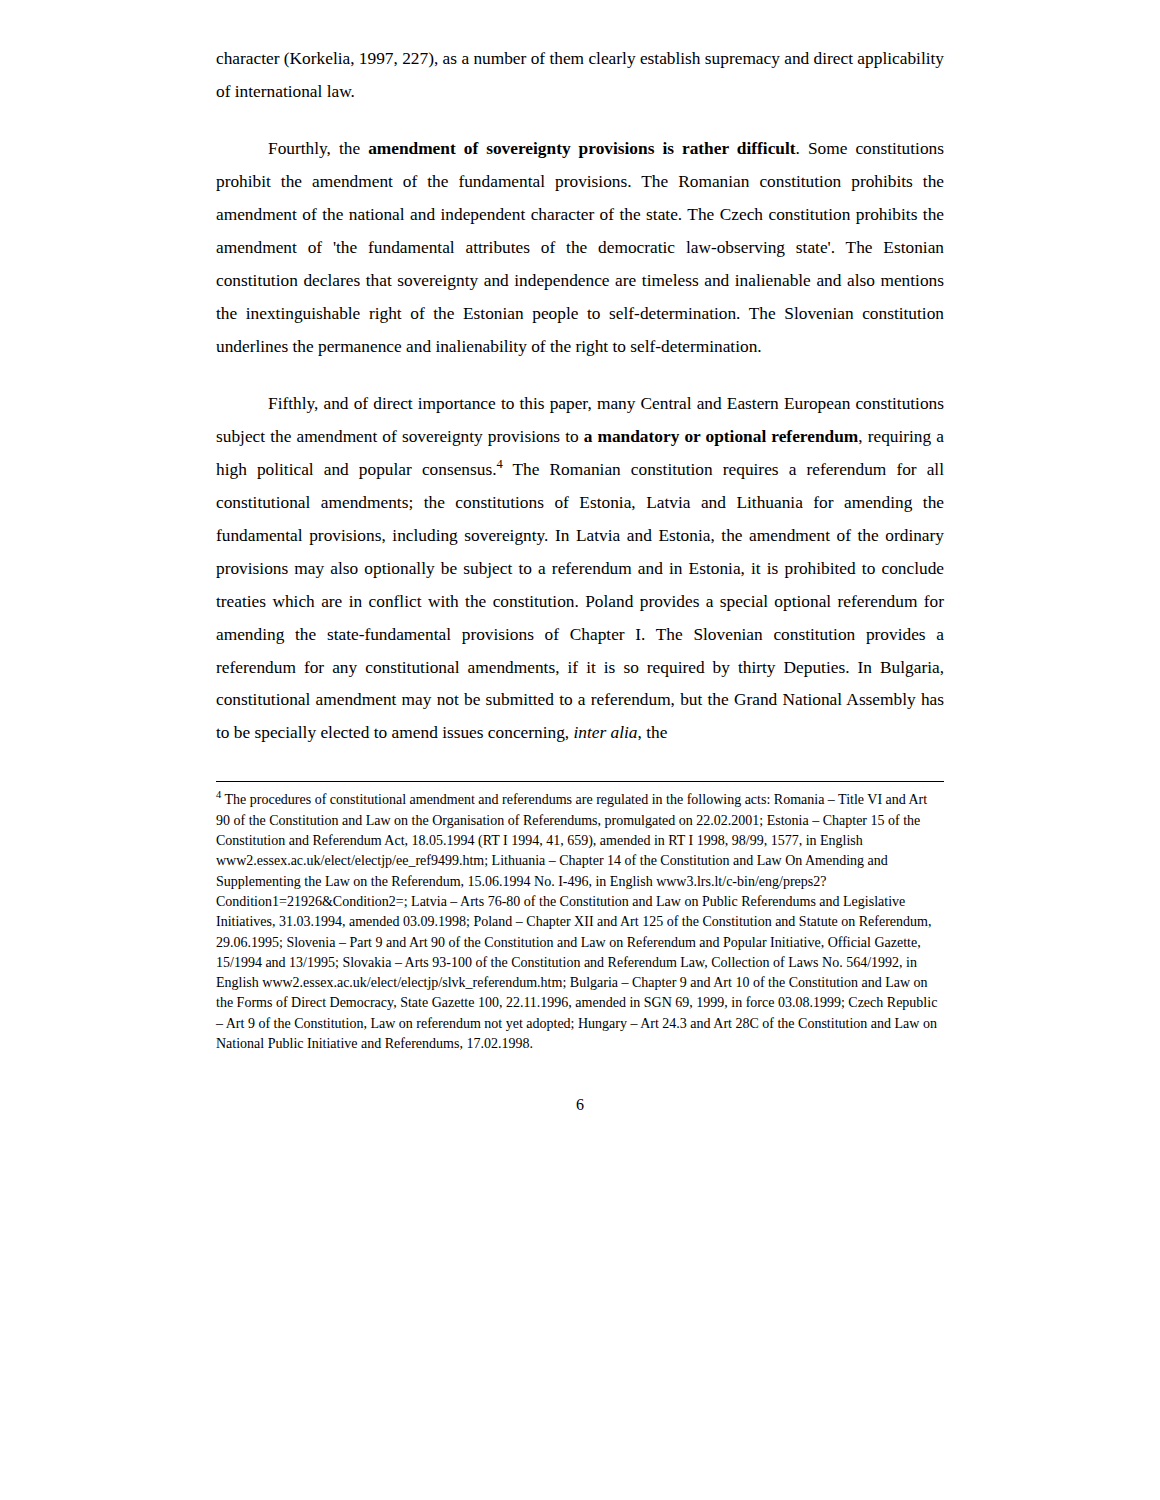character (Korkelia, 1997, 227), as a number of them clearly establish supremacy and direct applicability of international law.
Fourthly, the amendment of sovereignty provisions is rather difficult. Some constitutions prohibit the amendment of the fundamental provisions. The Romanian constitution prohibits the amendment of the national and independent character of the state. The Czech constitution prohibits the amendment of 'the fundamental attributes of the democratic law-observing state'. The Estonian constitution declares that sovereignty and independence are timeless and inalienable and also mentions the inextinguishable right of the Estonian people to self-determination. The Slovenian constitution underlines the permanence and inalienability of the right to self-determination.
Fifthly, and of direct importance to this paper, many Central and Eastern European constitutions subject the amendment of sovereignty provisions to a mandatory or optional referendum, requiring a high political and popular consensus.4 The Romanian constitution requires a referendum for all constitutional amendments; the constitutions of Estonia, Latvia and Lithuania for amending the fundamental provisions, including sovereignty. In Latvia and Estonia, the amendment of the ordinary provisions may also optionally be subject to a referendum and in Estonia, it is prohibited to conclude treaties which are in conflict with the constitution. Poland provides a special optional referendum for amending the state-fundamental provisions of Chapter I. The Slovenian constitution provides a referendum for any constitutional amendments, if it is so required by thirty Deputies. In Bulgaria, constitutional amendment may not be submitted to a referendum, but the Grand National Assembly has to be specially elected to amend issues concerning, inter alia, the
4 The procedures of constitutional amendment and referendums are regulated in the following acts: Romania – Title VI and Art 90 of the Constitution and Law on the Organisation of Referendums, promulgated on 22.02.2001; Estonia – Chapter 15 of the Constitution and Referendum Act, 18.05.1994 (RT I 1994, 41, 659), amended in RT I 1998, 98/99, 1577, in English www2.essex.ac.uk/elect/electjp/ee_ref9499.htm; Lithuania – Chapter 14 of the Constitution and Law On Amending and Supplementing the Law on the Referendum, 15.06.1994 No. I-496, in English www3.lrs.lt/c-bin/eng/preps2?Condition1=21926&Condition2=; Latvia – Arts 76-80 of the Constitution and Law on Public Referendums and Legislative Initiatives, 31.03.1994, amended 03.09.1998; Poland – Chapter XII and Art 125 of the Constitution and Statute on Referendum, 29.06.1995; Slovenia – Part 9 and Art 90 of the Constitution and Law on Referendum and Popular Initiative, Official Gazette, 15/1994 and 13/1995; Slovakia – Arts 93-100 of the Constitution and Referendum Law, Collection of Laws No. 564/1992, in English www2.essex.ac.uk/elect/electjp/slvk_referendum.htm; Bulgaria – Chapter 9 and Art 10 of the Constitution and Law on the Forms of Direct Democracy, State Gazette 100, 22.11.1996, amended in SGN 69, 1999, in force 03.08.1999; Czech Republic – Art 9 of the Constitution, Law on referendum not yet adopted; Hungary – Art 24.3 and Art 28C of the Constitution and Law on National Public Initiative and Referendums, 17.02.1998.
6